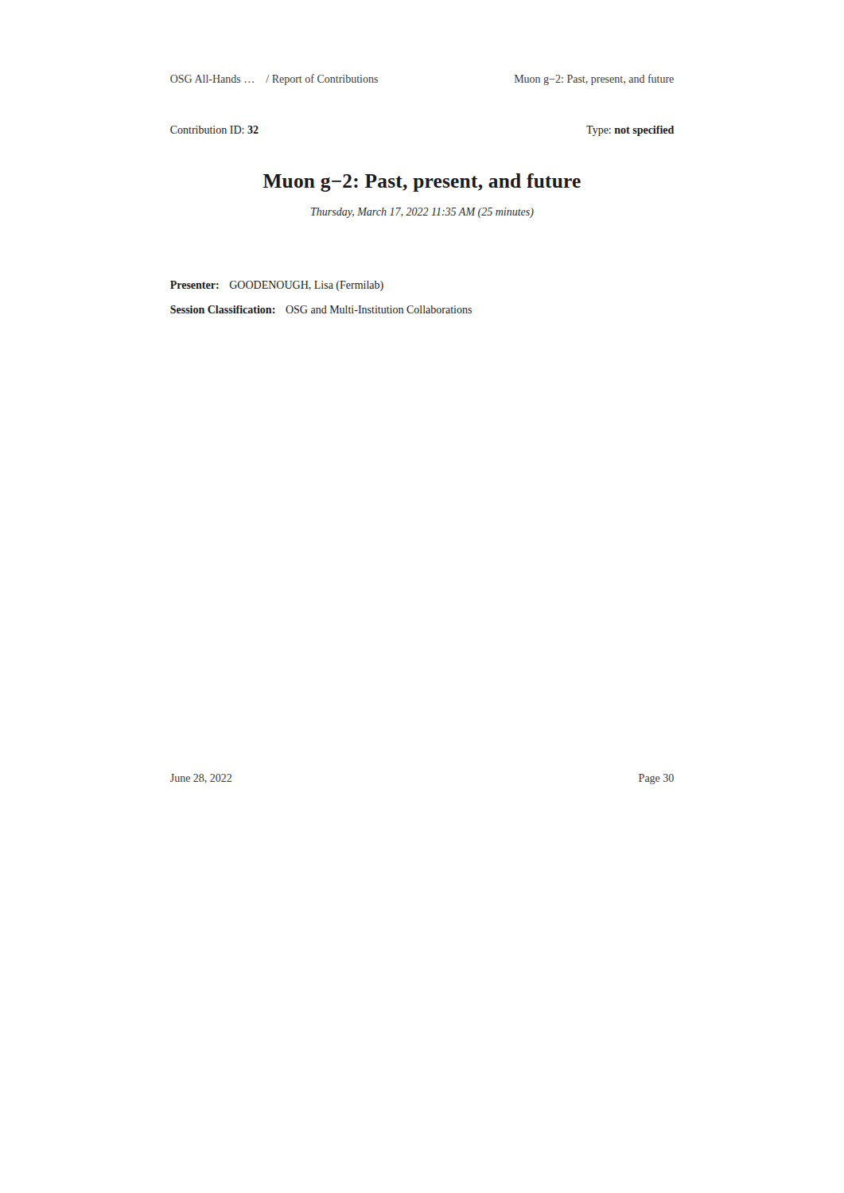OSG All-Hands … / Report of Contributions
Muon g−2: Past, present, and future
Contribution ID: 32
Type: not specified
Muon g−2: Past, present, and future
Thursday, March 17, 2022 11:35 AM (25 minutes)
Presenter: GOODENOUGH, Lisa (Fermilab)
Session Classification: OSG and Multi-Institution Collaborations
June 28, 2022
Page 30